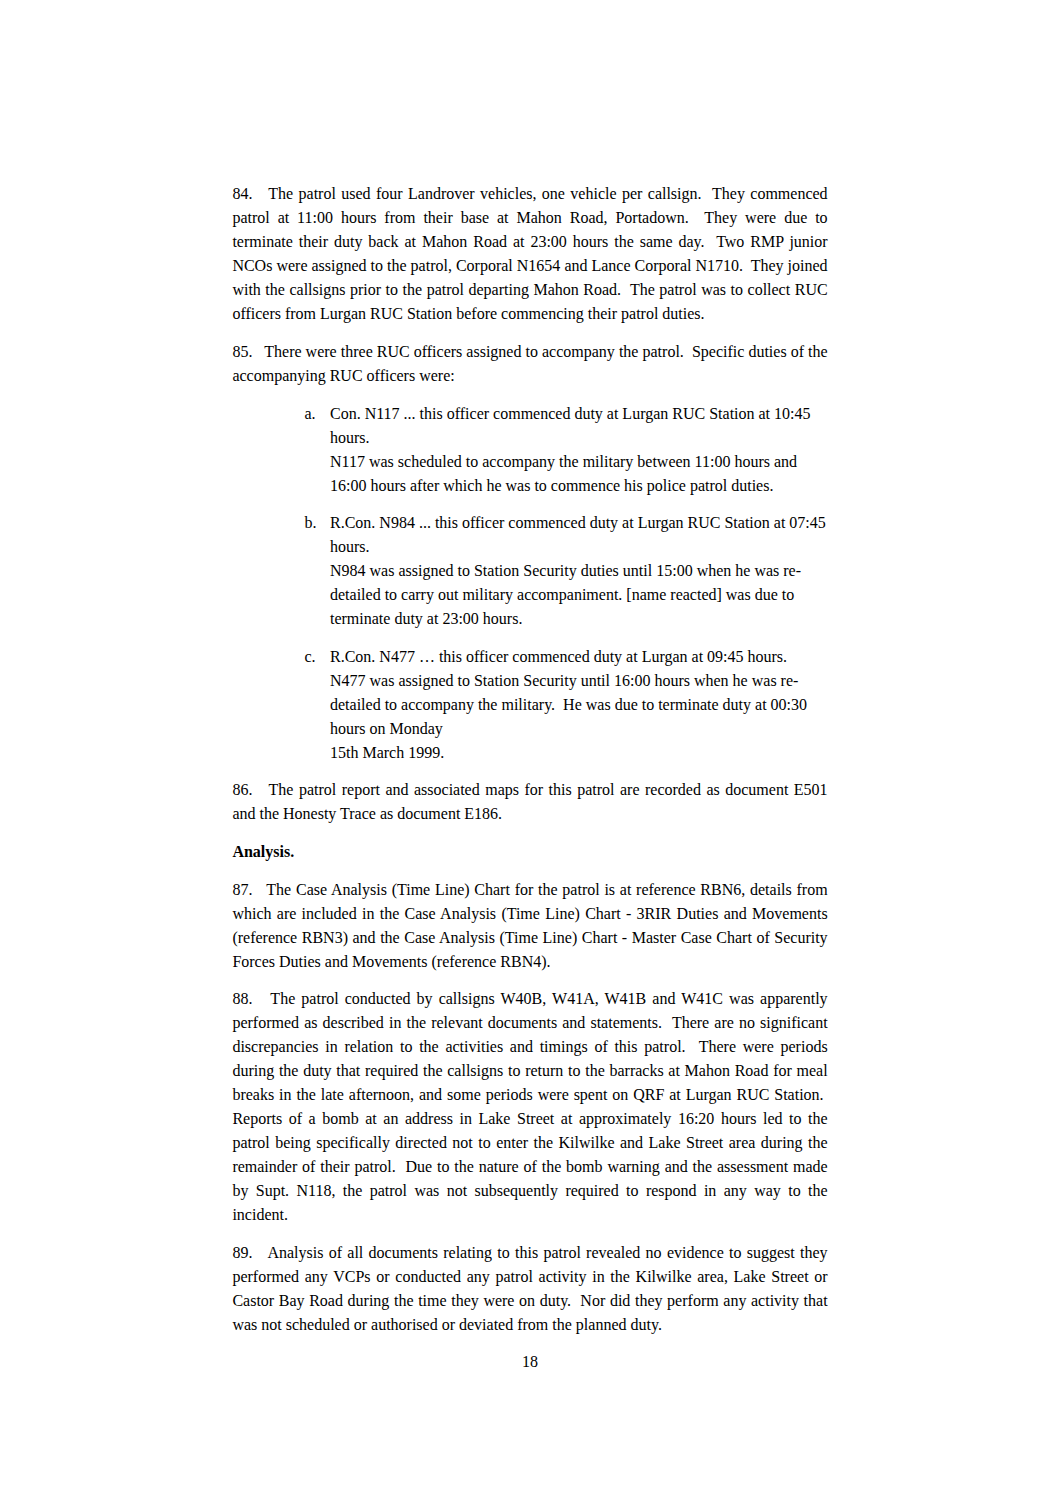84. The patrol used four Landrover vehicles, one vehicle per callsign. They commenced patrol at 11:00 hours from their base at Mahon Road, Portadown. They were due to terminate their duty back at Mahon Road at 23:00 hours the same day. Two RMP junior NCOs were assigned to the patrol, Corporal N1654 and Lance Corporal N1710. They joined with the callsigns prior to the patrol departing Mahon Road. The patrol was to collect RUC officers from Lurgan RUC Station before commencing their patrol duties.
85. There were three RUC officers assigned to accompany the patrol. Specific duties of the accompanying RUC officers were:
a. Con. N117 ... this officer commenced duty at Lurgan RUC Station at 10:45 hours.
N117 was scheduled to accompany the military between 11:00 hours and
16:00 hours after which he was to commence his police patrol duties.
b. R.Con. N984 ... this officer commenced duty at Lurgan RUC Station at 07:45 hours.
N984 was assigned to Station Security duties until 15:00 when he was re-detailed to carry out military accompaniment. [name reacted] was due to terminate duty at 23:00 hours.
c. R.Con. N477 … this officer commenced duty at Lurgan at 09:45 hours.
N477 was assigned to Station Security until 16:00 hours when he was re-detailed to accompany the military. He was due to terminate duty at 00:30 hours on Monday
15th March 1999.
86. The patrol report and associated maps for this patrol are recorded as document E501 and the Honesty Trace as document E186.
Analysis.
87. The Case Analysis (Time Line) Chart for the patrol is at reference RBN6, details from which are included in the Case Analysis (Time Line) Chart - 3RIR Duties and Movements (reference RBN3) and the Case Analysis (Time Line) Chart - Master Case Chart of Security Forces Duties and Movements (reference RBN4).
88. The patrol conducted by callsigns W40B, W41A, W41B and W41C was apparently performed as described in the relevant documents and statements. There are no significant discrepancies in relation to the activities and timings of this patrol. There were periods during the duty that required the callsigns to return to the barracks at Mahon Road for meal breaks in the late afternoon, and some periods were spent on QRF at Lurgan RUC Station. Reports of a bomb at an address in Lake Street at approximately 16:20 hours led to the patrol being specifically directed not to enter the Kilwilke and Lake Street area during the remainder of their patrol. Due to the nature of the bomb warning and the assessment made by Supt. N118, the patrol was not subsequently required to respond in any way to the incident.
89. Analysis of all documents relating to this patrol revealed no evidence to suggest they performed any VCPs or conducted any patrol activity in the Kilwilke area, Lake Street or Castor Bay Road during the time they were on duty. Nor did they perform any activity that was not scheduled or authorised or deviated from the planned duty.
18